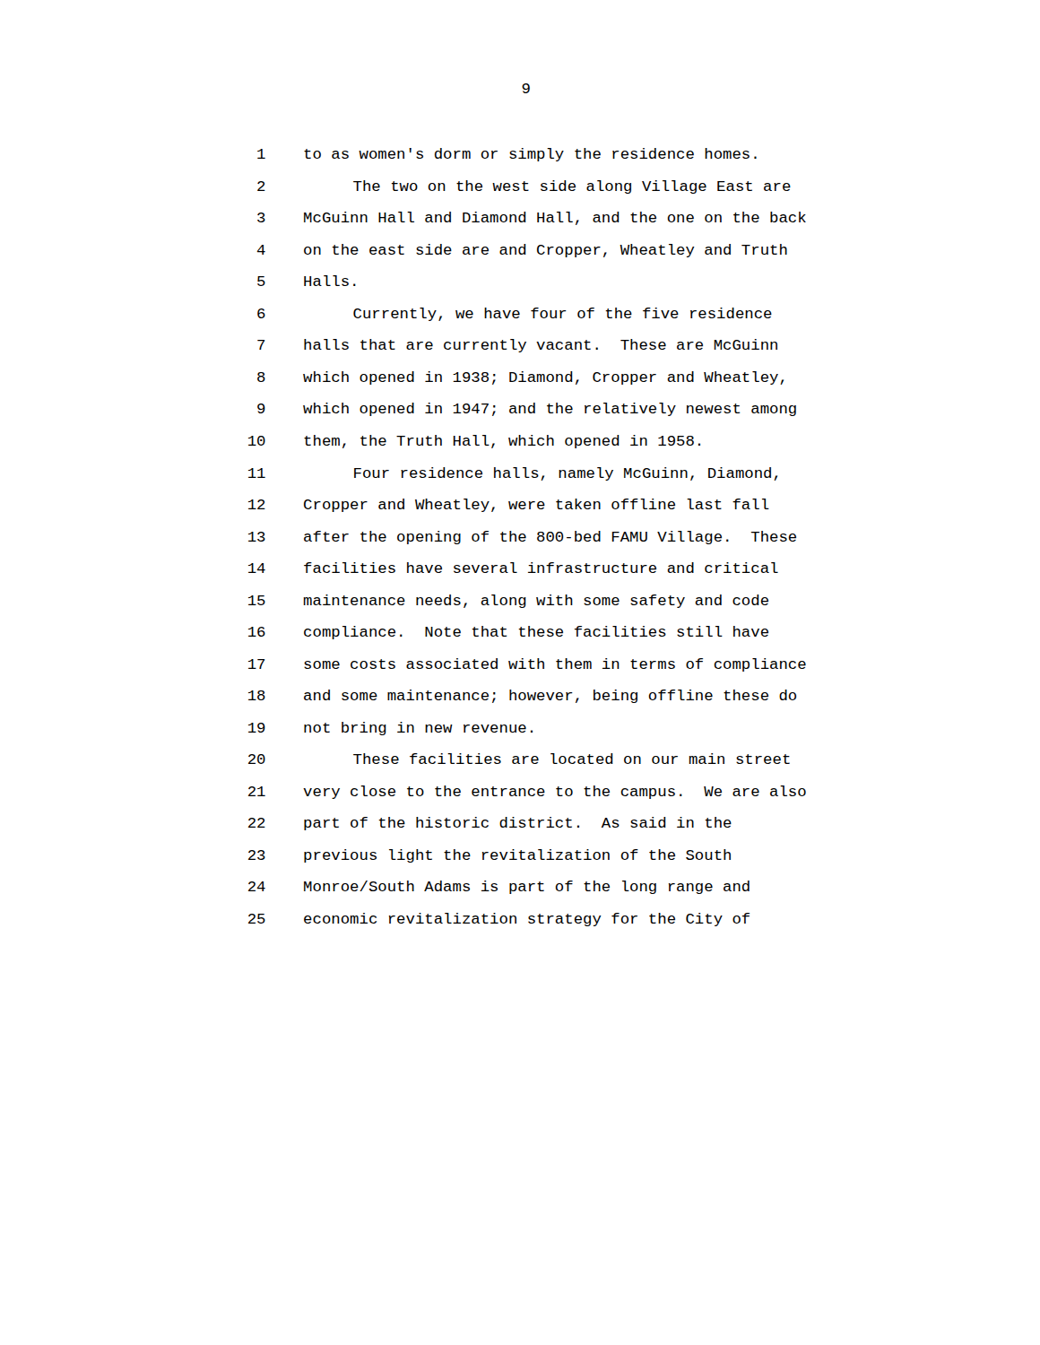9
to as women's dorm or simply the residence homes.
The two on the west side along Village East are
McGuinn Hall and Diamond Hall, and the one on the back
on the east side are and Cropper, Wheatley and Truth
Halls.
Currently, we have four of the five residence
halls that are currently vacant. These are McGuinn
which opened in 1938; Diamond, Cropper and Wheatley,
which opened in 1947; and the relatively newest among
them, the Truth Hall, which opened in 1958.
Four residence halls, namely McGuinn, Diamond,
Cropper and Wheatley, were taken offline last fall
after the opening of the 800-bed FAMU Village. These
facilities have several infrastructure and critical
maintenance needs, along with some safety and code
compliance. Note that these facilities still have
some costs associated with them in terms of compliance
and some maintenance; however, being offline these do
not bring in new revenue.
These facilities are located on our main street
very close to the entrance to the campus. We are also
part of the historic district. As said in the
previous light the revitalization of the South
Monroe/South Adams is part of the long range and
economic revitalization strategy for the City of